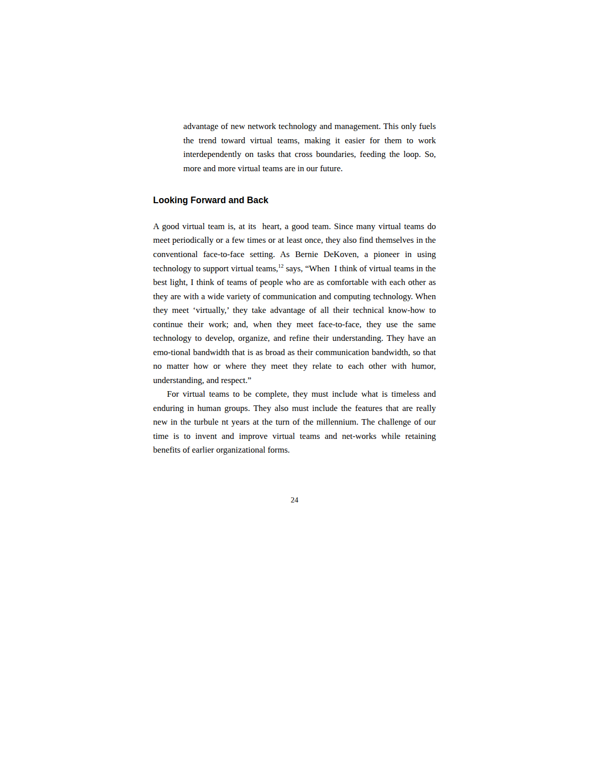advantage of new network technology and management. This only fuels the trend toward virtual teams, making it easier for them to work interdependently on tasks that cross boundaries, feeding the loop. So, more and more virtual teams are in our future.
Looking Forward and Back
A good virtual team is, at its heart, a good team. Since many virtual teams do meet periodically or a few times or at least once, they also find themselves in the conventional face-to-face setting. As Bernie DeKoven, a pioneer in using technology to support virtual teams,12 says, “When I think of virtual teams in the best light, I think of teams of people who are as comfortable with each other as they are with a wide variety of communication and computing technology. When they meet ‘virtually,’ they take advantage of all their technical know-how to continue their work; and, when they meet face-to-face, they use the same technology to develop, organize, and refine their understanding. They have an emo-tional bandwidth that is as broad as their communication bandwidth, so that no matter how or where they meet they relate to each other with humor, understanding, and respect.”
For virtual teams to be complete, they must include what is timeless and enduring in human groups. They also must include the features that are really new in the turbule nt years at the turn of the millennium. The challenge of our time is to invent and improve virtual teams and net-works while retaining benefits of earlier organizational forms.
24